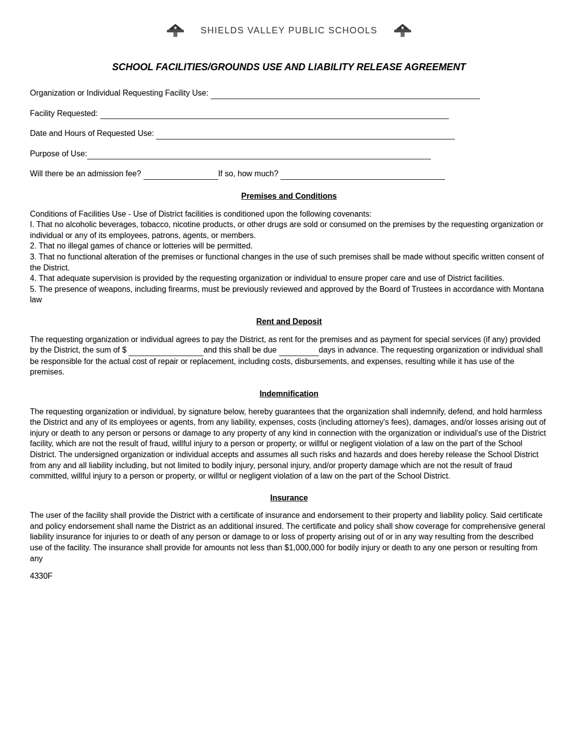SHIELDS VALLEY PUBLIC SCHOOLS
SCHOOL FACILITIES/GROUNDS USE AND LIABILITY RELEASE AGREEMENT
Organization or Individual Requesting Facility Use:
Facility Requested:
Date and Hours of Requested Use:
Purpose of Use:
Will there be an admission fee? If so, how much?
Premises and Conditions
Conditions of Facilities Use - Use of District facilities is conditioned upon the following covenants:
I. That no alcoholic beverages, tobacco, nicotine products, or other drugs are sold or consumed on the premises by the requesting organization or individual or any of its employees, patrons, agents, or members.
2. That no illegal games of chance or lotteries will be permitted.
3. That no functional alteration of the premises or functional changes in the use of such premises shall be made without specific written consent of the District.
4. That adequate supervision is provided by the requesting organization or individual to ensure proper care and use of District facilities.
5. The presence of weapons, including firearms, must be previously reviewed and approved by the Board of Trustees in accordance with Montana law
Rent and Deposit
The requesting organization or individual agrees to pay the District, as rent for the premises and as payment for special services (if any) provided by the District, the sum of $ and this shall be due days in advance. The requesting organization or individual shall be responsible for the actual cost of repair or replacement, including costs, disbursements, and expenses, resulting while it has use of the premises.
Indemnification
The requesting organization or individual, by signature below, hereby guarantees that the organization shall indemnify, defend, and hold harmless the District and any of its employees or agents, from any liability, expenses, costs (including attorney's fees), damages, and/or losses arising out of injury or death to any person or persons or damage to any property of any kind in connection with the organization or individual's use of the District facility, which are not the result of fraud, willful injury to a person or property, or willful or negligent violation of a law on the part of the School District. The undersigned organization or individual accepts and assumes all such risks and hazards and does hereby release the School District from any and all liability including, but not limited to bodily injury, personal injury, and/or property damage which are not the result of fraud committed, willful injury to a person or property, or willful or negligent violation of a law on the part of the School District.
Insurance
The user of the facility shall provide the District with a certificate of insurance and endorsement to their property and liability policy. Said certificate and policy endorsement shall name the District as an additional insured. The certificate and policy shall show coverage for comprehensive general liability insurance for injuries to or death of any person or damage to or loss of property arising out of or in any way resulting from the described use of the facility. The insurance shall provide for amounts not less than $1,000,000 for bodily injury or death to any one person or resulting from any
4330F